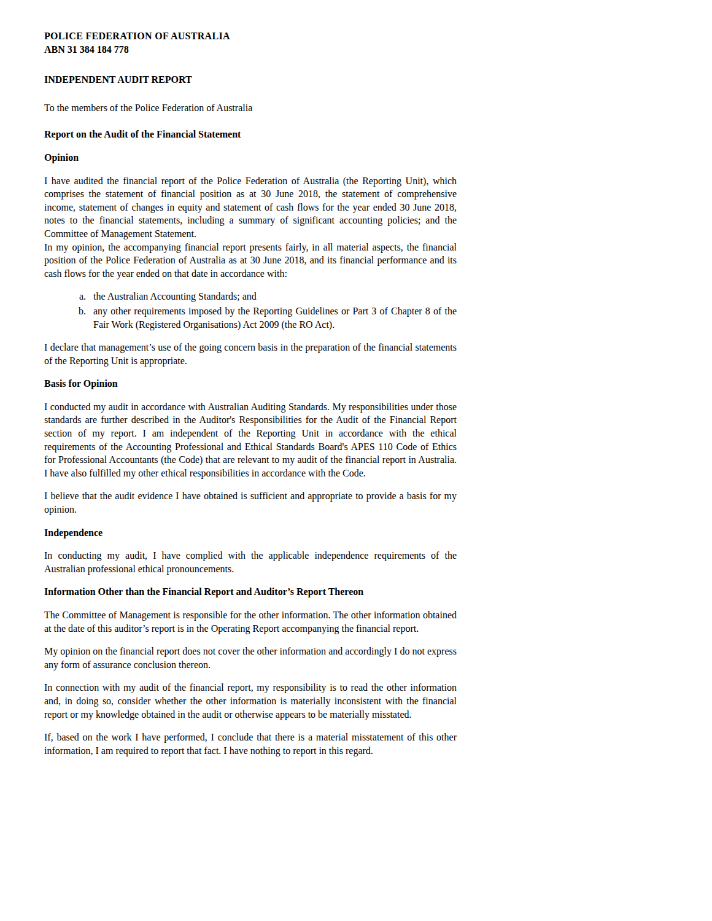POLICE FEDERATION OF AUSTRALIA
ABN 31 384 184 778
INDEPENDENT AUDIT REPORT
To the members of the Police Federation of Australia
Report on the Audit of the Financial Statement
Opinion
I have audited the financial report of the Police Federation of Australia (the Reporting Unit), which comprises the statement of financial position as at 30 June 2018, the statement of comprehensive income, statement of changes in equity and statement of cash flows for the year ended 30 June 2018, notes to the financial statements, including a summary of significant accounting policies; and the Committee of Management Statement.
In my opinion, the accompanying financial report presents fairly, in all material aspects, the financial position of the Police Federation of Australia as at 30 June 2018, and its financial performance and its cash flows for the year ended on that date in accordance with:
the Australian Accounting Standards; and
any other requirements imposed by the Reporting Guidelines or Part 3 of Chapter 8 of the Fair Work (Registered Organisations) Act 2009 (the RO Act).
I declare that management’s use of the going concern basis in the preparation of the financial statements of the Reporting Unit is appropriate.
Basis for Opinion
I conducted my audit in accordance with Australian Auditing Standards. My responsibilities under those standards are further described in the Auditor's Responsibilities for the Audit of the Financial Report section of my report. I am independent of the Reporting Unit in accordance with the ethical requirements of the Accounting Professional and Ethical Standards Board's APES 110 Code of Ethics for Professional Accountants (the Code) that are relevant to my audit of the financial report in Australia. I have also fulfilled my other ethical responsibilities in accordance with the Code.
I believe that the audit evidence I have obtained is sufficient and appropriate to provide a basis for my opinion.
Independence
In conducting my audit, I have complied with the applicable independence requirements of the Australian professional ethical pronouncements.
Information Other than the Financial Report and Auditor’s Report Thereon
The Committee of Management is responsible for the other information. The other information obtained at the date of this auditor’s report is in the Operating Report accompanying the financial report.
My opinion on the financial report does not cover the other information and accordingly I do not express any form of assurance conclusion thereon.
In connection with my audit of the financial report, my responsibility is to read the other information and, in doing so, consider whether the other information is materially inconsistent with the financial report or my knowledge obtained in the audit or otherwise appears to be materially misstated.
If, based on the work I have performed, I conclude that there is a material misstatement of this other information, I am required to report that fact. I have nothing to report in this regard.